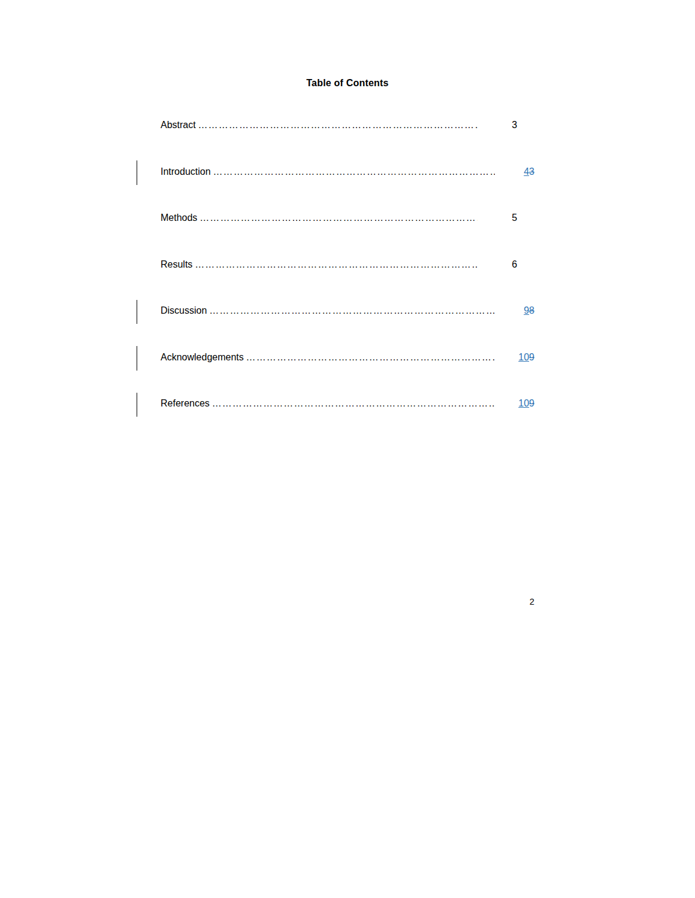Table of Contents
Abstract …………………………………………………………………………………………………………………………………… 3
Introduction ………………………………………………………………………………………………………………………………….. 43
Methods …………………………………………………………………………………………………………………………………… 5
Results …………………………………………………………………………………………………………………………………….. 6
Discussion ……………………………………………………………………………………………………………………………………. 98
Acknowledgements …………………………………………………………………………………………………………………… 109
References ………………………………………………………………………………………………………………………………….. 109
2